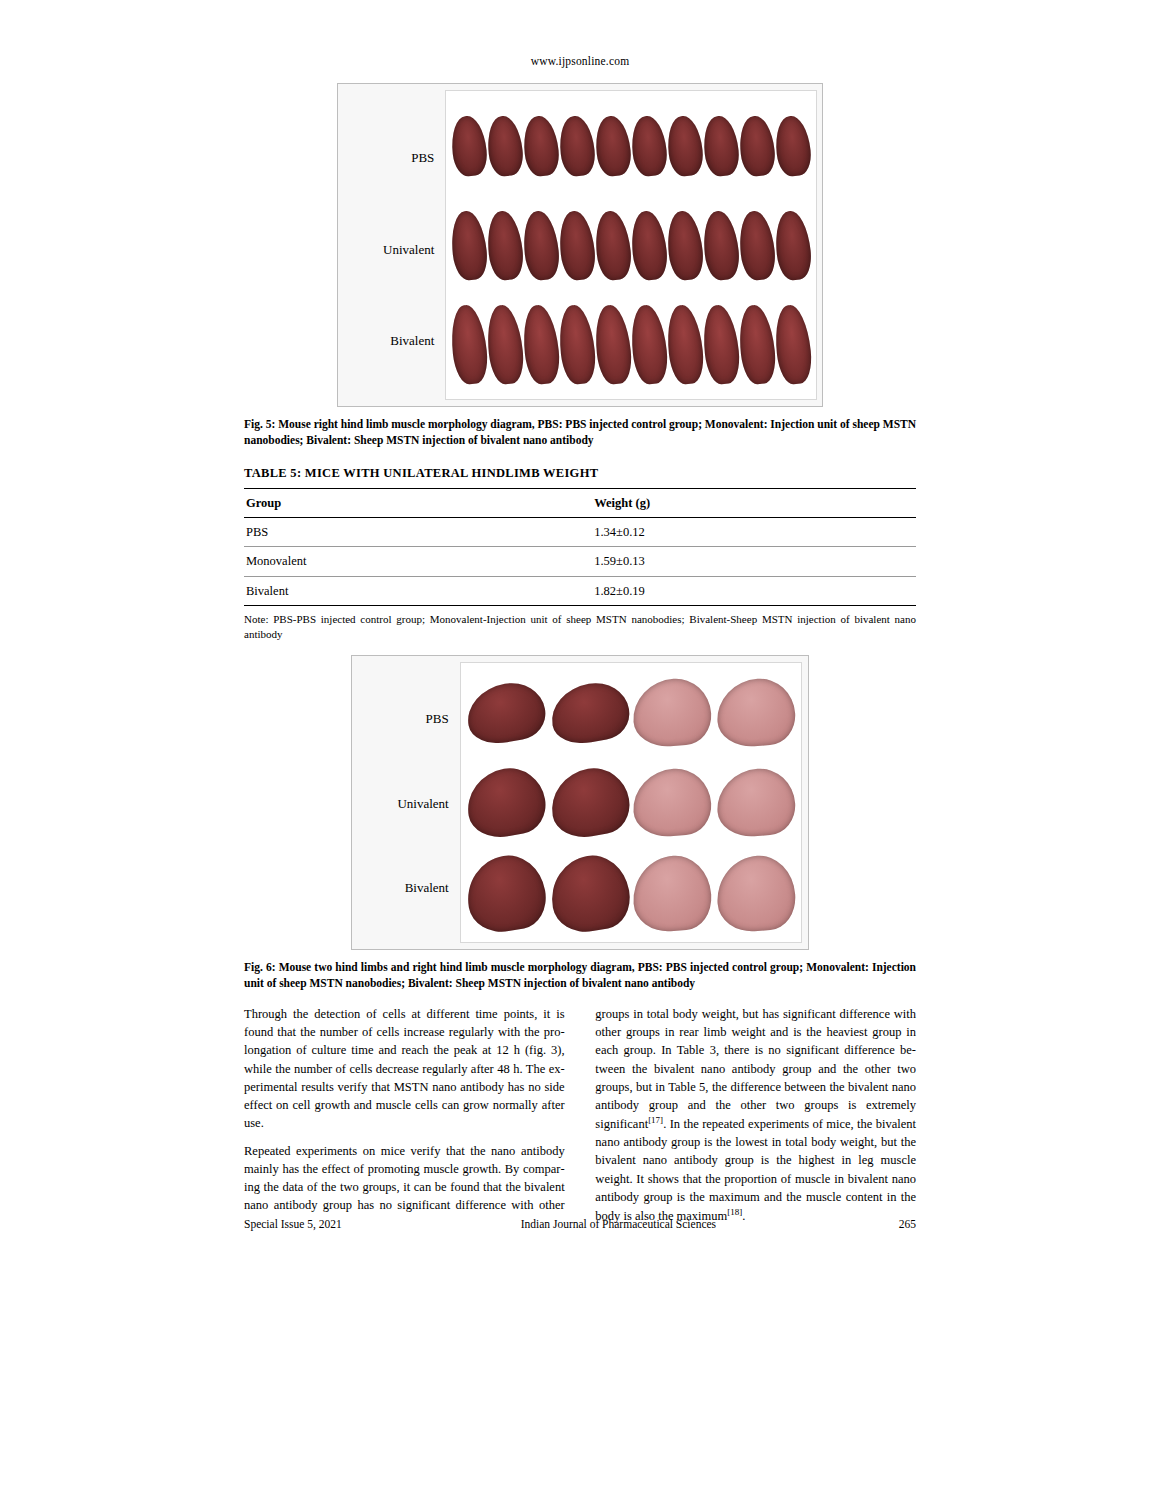www.ijpsonline.com
PBS
Univalent
Bivalent
Fig. 5: Mouse right hind limb muscle morphology diagram, PBS: PBS injected control group; Monovalent: Injection unit of sheep MSTN nanobodies; Bivalent: Sheep MSTN injection of bivalent nano antibody
TABLE 5: MICE WITH UNILATERAL HINDLIMB WEIGHT
| Group | Weight (g) |
| --- | --- |
| PBS | 1.34±0.12 |
| Monovalent | 1.59±0.13 |
| Bivalent | 1.82±0.19 |
Note: PBS-PBS injected control group; Monovalent-Injection unit of sheep MSTN nanobodies; Bivalent-Sheep MSTN injection of bivalent nano antibody
PBS
Univalent
Bivalent
Fig. 6: Mouse two hind limbs and right hind limb muscle morphology diagram, PBS: PBS injected control group; Monovalent: Injection unit of sheep MSTN nanobodies; Bivalent: Sheep MSTN injection of bivalent nano antibody
Through the detection of cells at different time points, it is found that the number of cells increase regularly with the prolongation of culture time and reach the peak at 12 h (fig. 3), while the number of cells decrease regularly after 48 h. The experimental results verify that MSTN nano antibody has no side effect on cell growth and muscle cells can grow normally after use.
Repeated experiments on mice verify that the nano antibody mainly has the effect of promoting muscle growth. By comparing the data of the two groups, it can be found that the bivalent nano antibody group has no significant difference with other groups in total body weight, but has significant difference with other groups in rear limb weight and is the heaviest group in each group. In Table 3, there is no significant difference between the bivalent nano antibody group and the other two groups, but in Table 5, the difference between the bivalent nano antibody group and the other two groups is extremely significant[17]. In the repeated experiments of mice, the bivalent nano antibody group is the lowest in total body weight, but the bivalent nano antibody group is the highest in leg muscle weight. It shows that the proportion of muscle in bivalent nano antibody group is the maximum and the muscle content in the body is also the maximum[18].
Special Issue 5, 2021
Indian Journal of Pharmaceutical Sciences
265